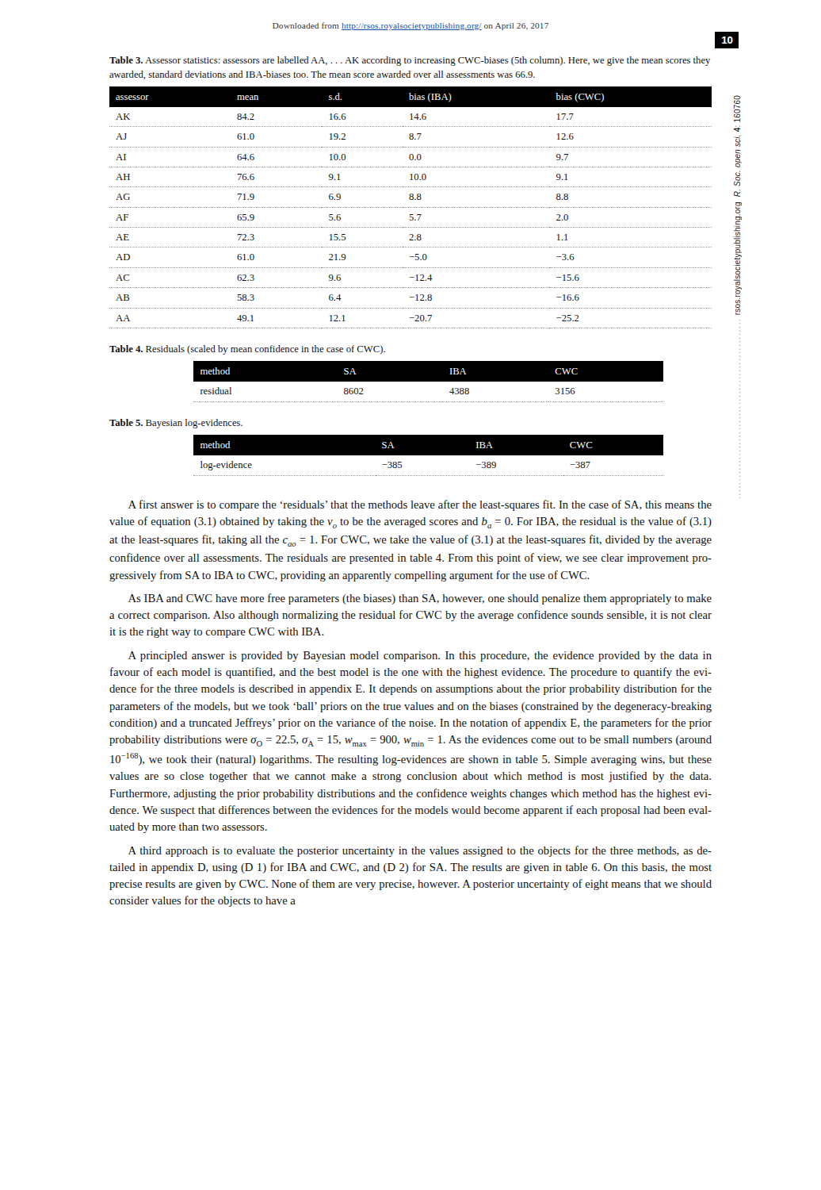Downloaded from http://rsos.royalsocietypublishing.org/ on April 26, 2017
10
.................................................. rsos.royalsocietypublishing.org R. Soc. open sci. 4: 160760
Table 3. Assessor statistics: assessors are labelled AA, . . . AK according to increasing CWC-biases (5th column). Here, we give the mean scores they awarded, standard deviations and IBA-biases too. The mean score awarded over all assessments was 66.9.
| assessor | mean | s.d. | bias (IBA) | bias (CWC) |
| --- | --- | --- | --- | --- |
| AK | 84.2 | 16.6 | 14.6 | 17.7 |
| AJ | 61.0 | 19.2 | 8.7 | 12.6 |
| AI | 64.6 | 10.0 | 0.0 | 9.7 |
| AH | 76.6 | 9.1 | 10.0 | 9.1 |
| AG | 71.9 | 6.9 | 8.8 | 8.8 |
| AF | 65.9 | 5.6 | 5.7 | 2.0 |
| AE | 72.3 | 15.5 | 2.8 | 1.1 |
| AD | 61.0 | 21.9 | −5.0 | −3.6 |
| AC | 62.3 | 9.6 | −12.4 | −15.6 |
| AB | 58.3 | 6.4 | −12.8 | −16.6 |
| AA | 49.1 | 12.1 | −20.7 | −25.2 |
Table 4. Residuals (scaled by mean confidence in the case of CWC).
| method | SA | IBA | CWC |
| --- | --- | --- | --- |
| residual | 8602 | 4388 | 3156 |
Table 5. Bayesian log-evidences.
| method | SA | IBA | CWC |
| --- | --- | --- | --- |
| log-evidence | −385 | −389 | −387 |
A first answer is to compare the ‘residuals’ that the methods leave after the least-squares fit. In the case of SA, this means the value of equation (3.1) obtained by taking the vo to be the averaged scores and ba = 0. For IBA, the residual is the value of (3.1) at the least-squares fit, taking all the cao = 1. For CWC, we take the value of (3.1) at the least-squares fit, divided by the average confidence over all assessments. The residuals are presented in table 4. From this point of view, we see clear improvement progressively from SA to IBA to CWC, providing an apparently compelling argument for the use of CWC.
As IBA and CWC have more free parameters (the biases) than SA, however, one should penalize them appropriately to make a correct comparison. Also although normalizing the residual for CWC by the average confidence sounds sensible, it is not clear it is the right way to compare CWC with IBA.
A principled answer is provided by Bayesian model comparison. In this procedure, the evidence provided by the data in favour of each model is quantified, and the best model is the one with the highest evidence. The procedure to quantify the evidence for the three models is described in appendix E. It depends on assumptions about the prior probability distribution for the parameters of the models, but we took ‘ball’ priors on the true values and on the biases (constrained by the degeneracy-breaking condition) and a truncated Jeffreys’ prior on the variance of the noise. In the notation of appendix E, the parameters for the prior probability distributions were σO = 22.5, σA = 15, wmax = 900, wmin = 1. As the evidences come out to be small numbers (around 10−168), we took their (natural) logarithms. The resulting log-evidences are shown in table 5. Simple averaging wins, but these values are so close together that we cannot make a strong conclusion about which method is most justified by the data. Furthermore, adjusting the prior probability distributions and the confidence weights changes which method has the highest evidence. We suspect that differences between the evidences for the models would become apparent if each proposal had been evaluated by more than two assessors.
A third approach is to evaluate the posterior uncertainty in the values assigned to the objects for the three methods, as detailed in appendix D, using (D 1) for IBA and CWC, and (D 2) for SA. The results are given in table 6. On this basis, the most precise results are given by CWC. None of them are very precise, however. A posterior uncertainty of eight means that we should consider values for the objects to have a